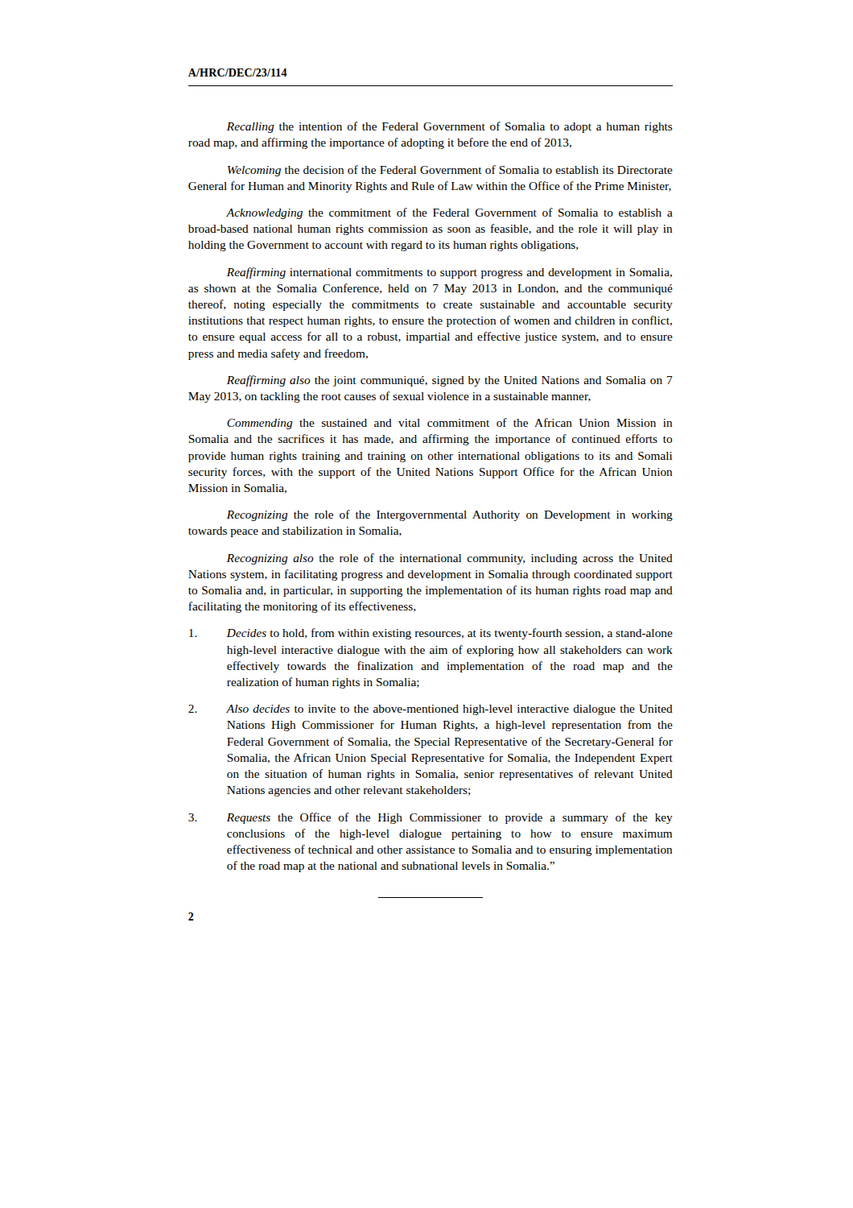A/HRC/DEC/23/114
Recalling the intention of the Federal Government of Somalia to adopt a human rights road map, and affirming the importance of adopting it before the end of 2013,
Welcoming the decision of the Federal Government of Somalia to establish its Directorate General for Human and Minority Rights and Rule of Law within the Office of the Prime Minister,
Acknowledging the commitment of the Federal Government of Somalia to establish a broad-based national human rights commission as soon as feasible, and the role it will play in holding the Government to account with regard to its human rights obligations,
Reaffirming international commitments to support progress and development in Somalia, as shown at the Somalia Conference, held on 7 May 2013 in London, and the communiqué thereof, noting especially the commitments to create sustainable and accountable security institutions that respect human rights, to ensure the protection of women and children in conflict, to ensure equal access for all to a robust, impartial and effective justice system, and to ensure press and media safety and freedom,
Reaffirming also the joint communiqué, signed by the United Nations and Somalia on 7 May 2013, on tackling the root causes of sexual violence in a sustainable manner,
Commending the sustained and vital commitment of the African Union Mission in Somalia and the sacrifices it has made, and affirming the importance of continued efforts to provide human rights training and training on other international obligations to its and Somali security forces, with the support of the United Nations Support Office for the African Union Mission in Somalia,
Recognizing the role of the Intergovernmental Authority on Development in working towards peace and stabilization in Somalia,
Recognizing also the role of the international community, including across the United Nations system, in facilitating progress and development in Somalia through coordinated support to Somalia and, in particular, in supporting the implementation of its human rights road map and facilitating the monitoring of its effectiveness,
1.
Decides to hold, from within existing resources, at its twenty-fourth session, a stand-alone high-level interactive dialogue with the aim of exploring how all stakeholders can work effectively towards the finalization and implementation of the road map and the realization of human rights in Somalia;
2.
Also decides to invite to the above-mentioned high-level interactive dialogue the United Nations High Commissioner for Human Rights, a high-level representation from the Federal Government of Somalia, the Special Representative of the Secretary-General for Somalia, the African Union Special Representative for Somalia, the Independent Expert on the situation of human rights in Somalia, senior representatives of relevant United Nations agencies and other relevant stakeholders;
3.
Requests the Office of the High Commissioner to provide a summary of the key conclusions of the high-level dialogue pertaining to how to ensure maximum effectiveness of technical and other assistance to Somalia and to ensuring implementation of the road map at the national and subnational levels in Somalia.”
2